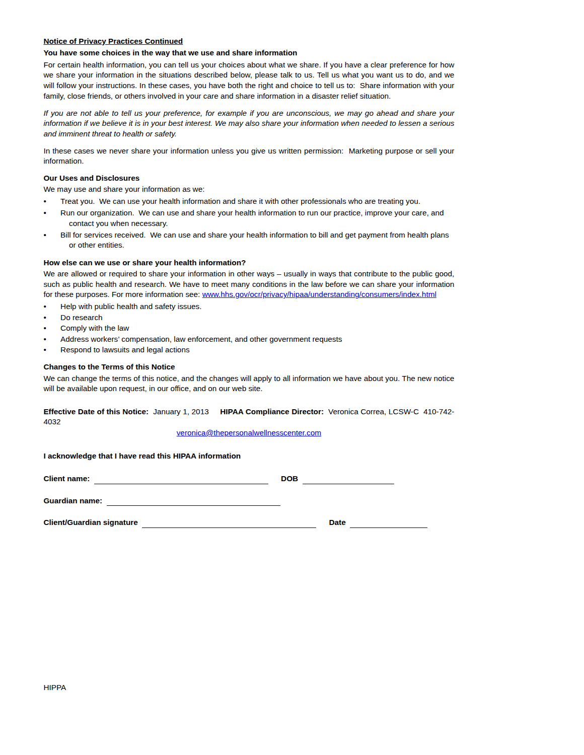Notice of Privacy Practices Continued
You have some choices in the way that we use and share information
For certain health information, you can tell us your choices about what we share. If you have a clear preference for how we share your information in the situations described below, please talk to us. Tell us what you want us to do, and we will follow your instructions. In these cases, you have both the right and choice to tell us to: Share information with your family, close friends, or others involved in your care and share information in a disaster relief situation.
If you are not able to tell us your preference, for example if you are unconscious, we may go ahead and share your information if we believe it is in your best interest. We may also share your information when needed to lessen a serious and imminent threat to health or safety.
In these cases we never share your information unless you give us written permission: Marketing purpose or sell your information.
Our Uses and Disclosures
We may use and share your information as we:
Treat you. We can use your health information and share it with other professionals who are treating you.
Run our organization. We can use and share your health information to run our practice, improve your care, and contact you when necessary.
Bill for services received. We can use and share your health information to bill and get payment from health plans or other entities.
How else can we use or share your health information?
We are allowed or required to share your information in other ways – usually in ways that contribute to the public good, such as public health and research. We have to meet many conditions in the law before we can share your information for these purposes. For more information see: www.hhs.gov/ocr/privacy/hipaa/understanding/consumers/index.html
Help with public health and safety issues.
Do research
Comply with the law
Address workers’ compensation, law enforcement, and other government requests
Respond to lawsuits and legal actions
Changes to the Terms of this Notice
We can change the terms of this notice, and the changes will apply to all information we have about you. The new notice will be available upon request, in our office, and on our web site.
Effective Date of this Notice: January 1, 2013 HIPAA Compliance Director: Veronica Correa, LCSW-C 410-742-4032
veronica@thepersonalwellnesscenter.com
I acknowledge that I have read this HIPAA information
Client name: DOB
Guardian name:
Client/Guardian signature Date
HIPPA